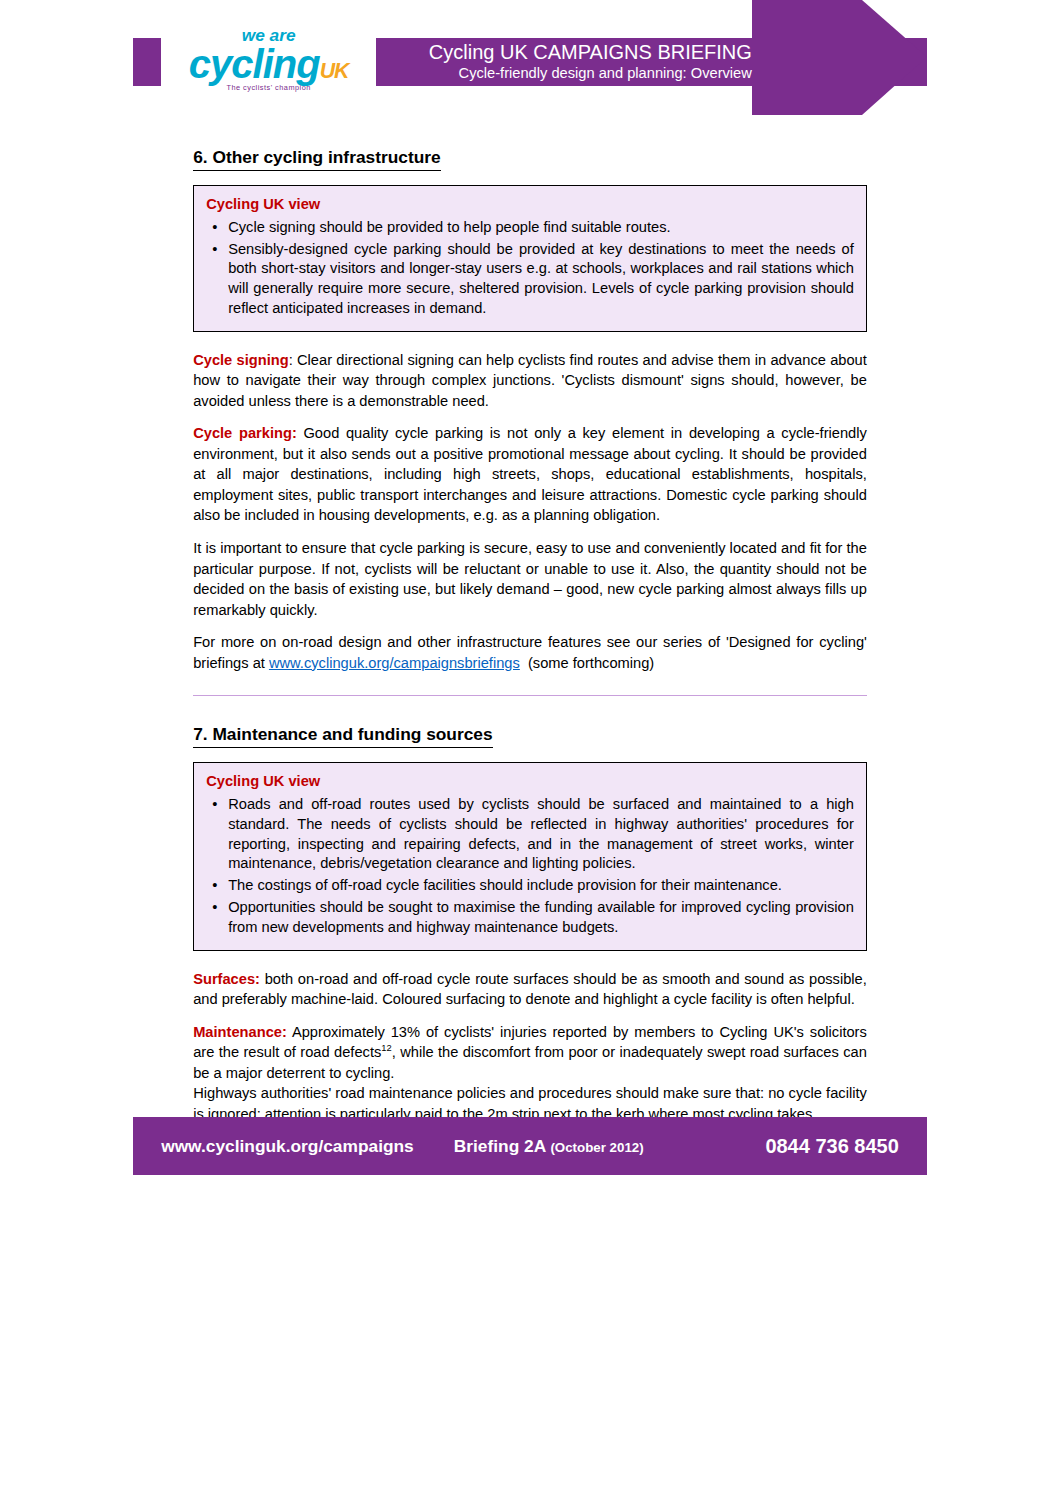we are
cyclingUK
The cyclists' champion
Cycling UK CAMPAIGNS BRIEFING
Cycle-friendly design and planning: Overview
6. Other cycling infrastructure
Cycling UK view
Cycle signing should be provided to help people find suitable routes.
Sensibly-designed cycle parking should be provided at key destinations to meet the needs of both short-stay visitors and longer-stay users e.g. at schools, workplaces and rail stations which will generally require more secure, sheltered provision. Levels of cycle parking provision should reflect anticipated increases in demand.
Cycle signing: Clear directional signing can help cyclists find routes and advise them in advance about how to navigate their way through complex junctions. 'Cyclists dismount' signs should, however, be avoided unless there is a demonstrable need.
Cycle parking: Good quality cycle parking is not only a key element in developing a cycle-friendly environment, but it also sends out a positive promotional message about cycling. It should be provided at all major destinations, including high streets, shops, educational establishments, hospitals, employment sites, public transport interchanges and leisure attractions. Domestic cycle parking should also be included in housing developments, e.g. as a planning obligation.
It is important to ensure that cycle parking is secure, easy to use and conveniently located and fit for the particular purpose. If not, cyclists will be reluctant or unable to use it. Also, the quantity should not be decided on the basis of existing use, but likely demand – good, new cycle parking almost always fills up remarkably quickly.
For more on on-road design and other infrastructure features see our series of 'Designed for cycling' briefings at www.cyclinguk.org/campaignsbriefings (some forthcoming)
7. Maintenance and funding sources
Cycling UK view
Roads and off-road routes used by cyclists should be surfaced and maintained to a high standard. The needs of cyclists should be reflected in highway authorities' procedures for reporting, inspecting and repairing defects, and in the management of street works, winter maintenance, debris/vegetation clearance and lighting policies.
The costings of off-road cycle facilities should include provision for their maintenance.
Opportunities should be sought to maximise the funding available for improved cycling provision from new developments and highway maintenance budgets.
Surfaces: both on-road and off-road cycle route surfaces should be as smooth and sound as possible, and preferably machine-laid. Coloured surfacing to denote and highlight a cycle facility is often helpful.
Maintenance: Approximately 13% of cyclists' injuries reported by members to Cycling UK's solicitors are the result of road defects12, while the discomfort from poor or inadequately swept road surfaces can be a major deterrent to cycling.
Highways authorities' road maintenance policies and procedures should make sure that: no cycle facility is ignored; attention is particularly paid to the 2m strip next to the kerb where most cycling takes
13
www.cyclinguk.org/campaigns
Briefing 2A (October 2012)
0844 736 8450